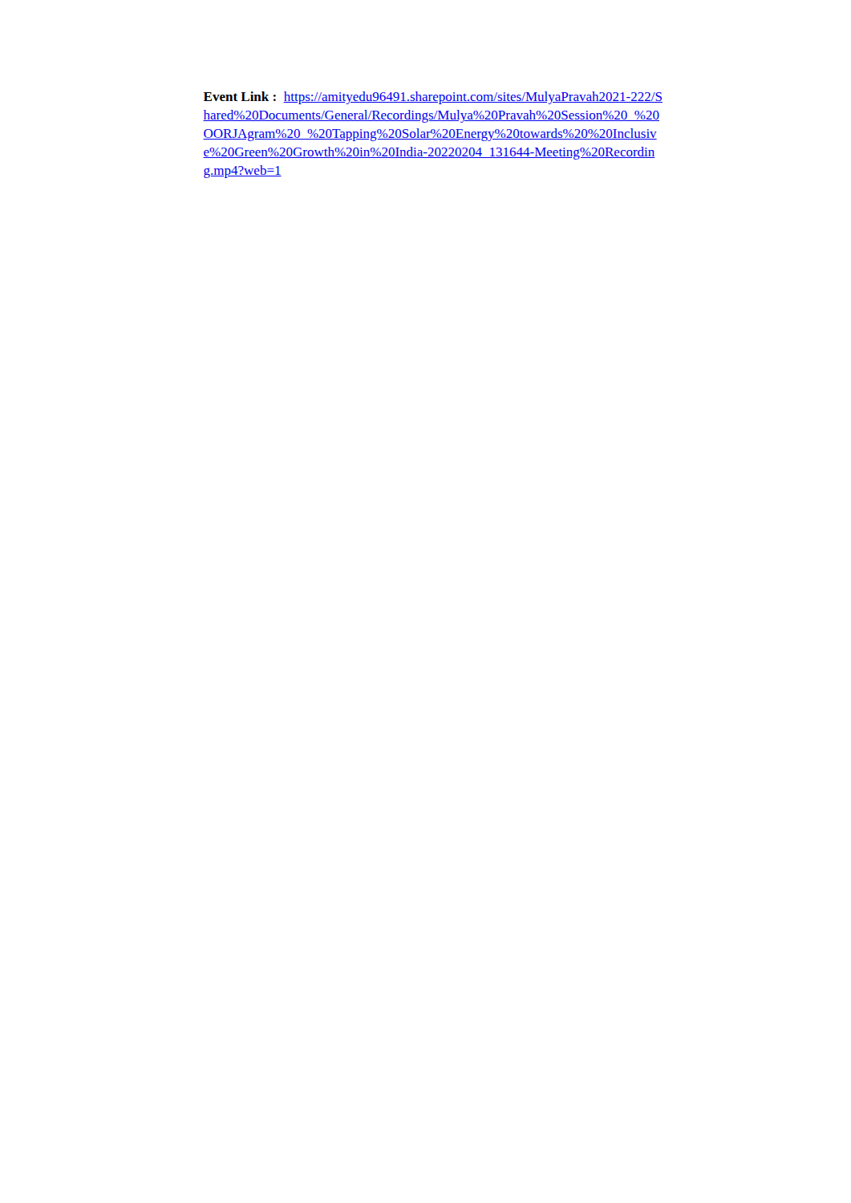Event Link : https://amityedu96491.sharepoint.com/sites/MulyaPravah2021-222/Shared%20Documents/General/Recordings/Mulya%20Pravah%20Session%20_%20OORJAgram%20_%20Tapping%20Solar%20Energy%20towards%20%20Inclusive%20Green%20Growth%20in%20India-20220204_131644-Meeting%20Recording.mp4?web=1